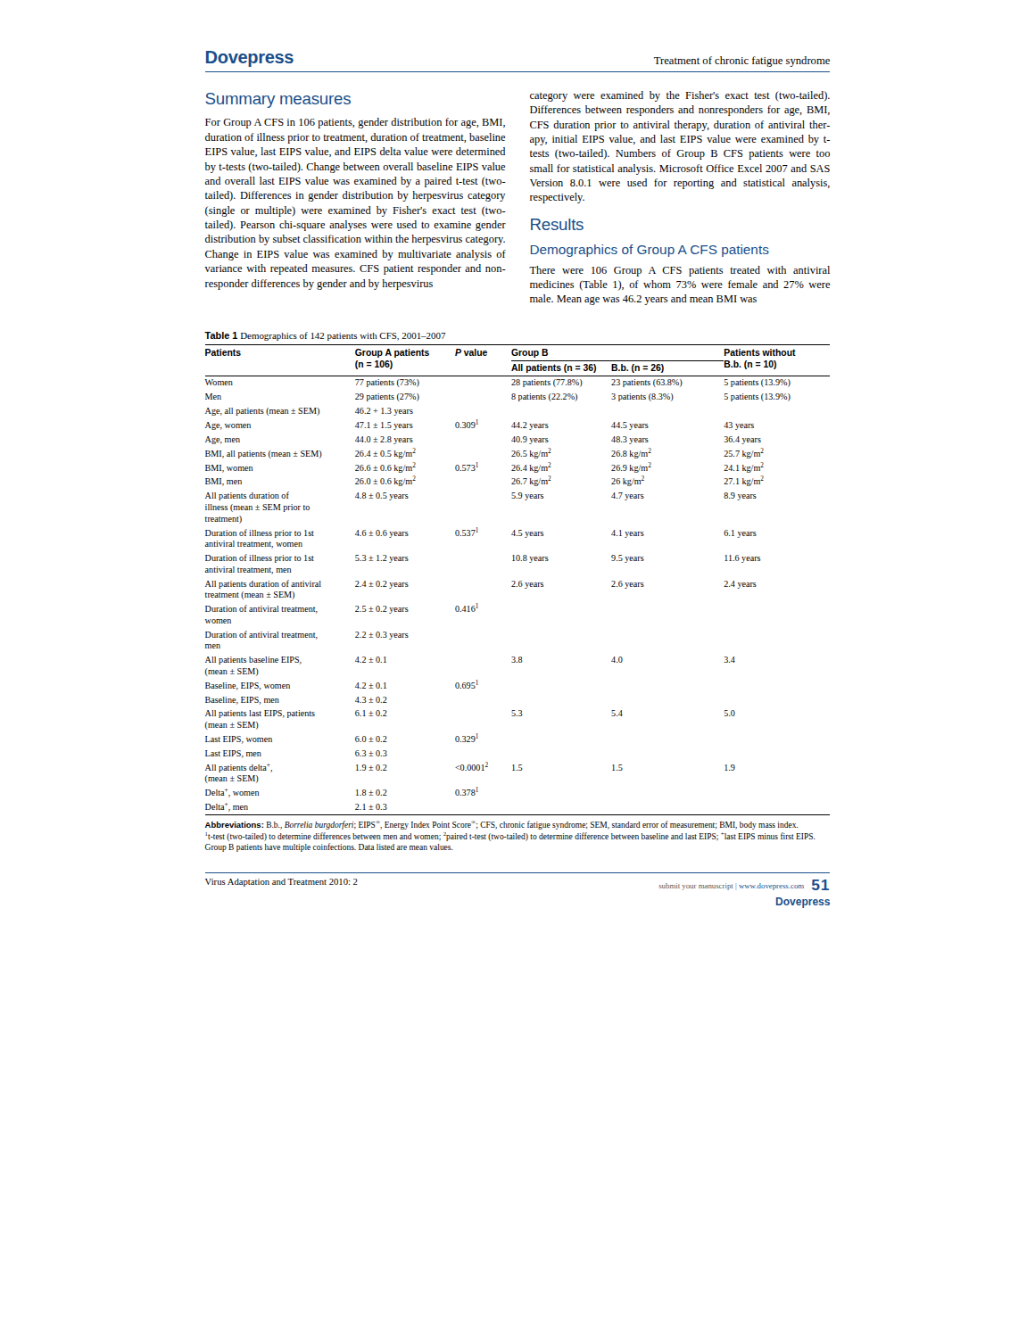Dovepress
Treatment of chronic fatigue syndrome
Summary measures
For Group A CFS in 106 patients, gender distribution for age, BMI, duration of illness prior to treatment, duration of treatment, baseline EIPS value, last EIPS value, and EIPS delta value were determined by t-tests (two-tailed). Change between overall baseline EIPS value and overall last EIPS value was examined by a paired t-test (two-tailed). Differences in gender distribution by herpesvirus category (single or multiple) were examined by Fisher's exact test (two-tailed). Pearson chi-square analyses were used to examine gender distribution by subset classification within the herpesvirus category. Change in EIPS value was examined by multivariate analysis of variance with repeated measures. CFS patient responder and non-responder differences by gender and by herpesvirus
category were examined by the Fisher's exact test (two-tailed). Differences between responders and nonresponders for age, BMI, CFS duration prior to antiviral therapy, duration of antiviral therapy, initial EIPS value, and last EIPS value were examined by t-tests (two-tailed). Numbers of Group B CFS patients were too small for statistical analysis. Microsoft Office Excel 2007 and SAS Version 8.0.1 were used for reporting and statistical analysis, respectively.
Results
Demographics of Group A CFS patients
There were 106 Group A CFS patients treated with antiviral medicines (Table 1), of whom 73% were female and 27% were male. Mean age was 46.2 years and mean BMI was
Table 1 Demographics of 142 patients with CFS, 2001–2007
| Patients | Group A patients (n = 106) | P value | Group B | Patients without B.b. (n = 10) |
| --- | --- | --- | --- | --- |
| All patients (n = 36) | B.b. (n = 26) |
| Women | 77 patients (73%) | | 28 patients (77.8%) | 23 patients (63.8%) | 5 patients (13.9%) |
| Men | 29 patients (27%) | | 8 patients (22.2%) | 3 patients (8.3%) | 5 patients (13.9%) |
| Age, all patients (mean ± SEM) | 46.2 + 1.3 years | | | | |
| Age, women | 47.1 ± 1.5 years | 0.309 1 | 44.2 years | 44.5 years | 43 years |
| Age, men | 44.0 ± 2.8 years | | 40.9 years | 48.3 years | 36.4 years |
| BMI, all patients (mean ± SEM) | 26.4 ± 0.5 kg/m 2 | | 26.5 kg/m 2 | 26.8 kg/m 2 | 25.7 kg/m 2 |
| BMI, women | 26.6 ± 0.6 kg/m 2 | 0.573 1 | 26.4 kg/m 2 | 26.9 kg/m 2 | 24.1 kg/m 2 |
| BMI, men | 26.0 ± 0.6 kg/m 2 | | 26.7 kg/m 2 | 26 kg/m 2 | 27.1 kg/m 2 |
| All patients duration of illness (mean ± SEM prior to treatment) | 4.8 ± 0.5 years | | 5.9 years | 4.7 years | 8.9 years |
| Duration of illness prior to 1st antiviral treatment, women | 4.6 ± 0.6 years | 0.537 1 | 4.5 years | 4.1 years | 6.1 years |
| Duration of illness prior to 1st antiviral treatment, men | 5.3 ± 1.2 years | | 10.8 years | 9.5 years | 11.6 years |
| All patients duration of antiviral treatment (mean ± SEM) | 2.4 ± 0.2 years | | 2.6 years | 2.6 years | 2.4 years |
| Duration of antiviral treatment, women | 2.5 ± 0.2 years | 0.416 1 | | | |
| Duration of antiviral treatment, men | 2.2 ± 0.3 years | | | | |
| All patients baseline EIPS, (mean ± SEM) | 4.2 ± 0.1 | | 3.8 | 4.0 | 3.4 |
| Baseline, EIPS, women | 4.2 ± 0.1 | 0.695 1 | | | |
| Baseline, EIPS, men | 4.3 ± 0.2 | | | | |
| All patients last EIPS, patients (mean ± SEM) | 6.1 ± 0.2 | | 5.3 | 5.4 | 5.0 |
| Last EIPS, women | 6.0 ± 0.2 | 0.329 1 | | | |
| Last EIPS, men | 6.3 ± 0.3 | | | | |
| All patients delta + , (mean ± SEM) | 1.9 ± 0.2 | <0.0001 2 | 1.5 | 1.5 | 1.9 |
| Delta + , women | 1.8 ± 0.2 | 0.378 1 | | | |
| Delta + , men | 2.1 ± 0.3 | | | | |
Abbreviations: B.b., Borrelia burgdorferi; EIPS®, Energy Index Point Score®; CFS, chronic fatigue syndrome; SEM, standard error of measurement; BMI, body mass index.
1t-test (two-tailed) to determine differences between men and women; 2paired t-test (two-tailed) to determine difference between baseline and last EIPS; +last EIPS minus first EIPS. Group B patients have multiple coinfections. Data listed are mean values.
Virus Adaptation and Treatment 2010: 2
submit your manuscript | www.dovepress.com 51
Dovepress